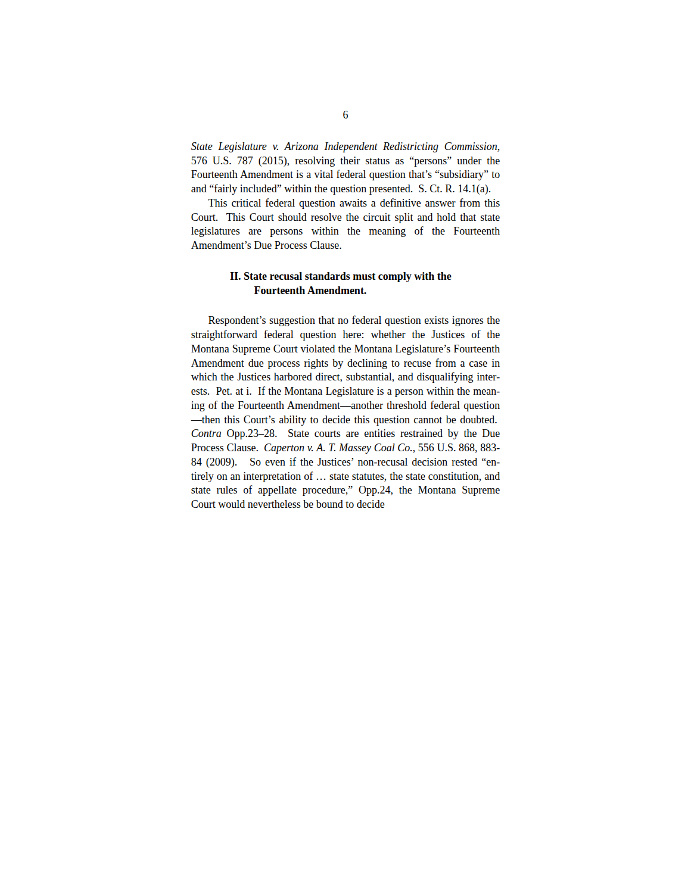6
State Legislature v. Arizona Independent Redistricting Commission, 576 U.S. 787 (2015), resolving their status as “persons” under the Fourteenth Amendment is a vital federal question that’s “subsidiary” to and “fairly included” within the question presented. S. Ct. R. 14.1(a).
This critical federal question awaits a definitive answer from this Court. This Court should resolve the circuit split and hold that state legislatures are persons within the meaning of the Fourteenth Amendment’s Due Process Clause.
II. State recusal standards must comply with the Fourteenth Amendment.
Respondent’s suggestion that no federal question exists ignores the straightforward federal question here: whether the Justices of the Montana Supreme Court violated the Montana Legislature’s Fourteenth Amendment due process rights by declining to recuse from a case in which the Justices harbored direct, substantial, and disqualifying interests. Pet. at i. If the Montana Legislature is a person within the meaning of the Fourteenth Amendment—another threshold federal question—then this Court’s ability to decide this question cannot be doubted. Contra Opp.23–28. State courts are entities restrained by the Due Process Clause. Caperton v. A. T. Massey Coal Co., 556 U.S. 868, 883-84 (2009). So even if the Justices’ non-recusal decision rested “entirely on an interpretation of … state statutes, the state constitution, and state rules of appellate procedure,” Opp.24, the Montana Supreme Court would nevertheless be bound to decide